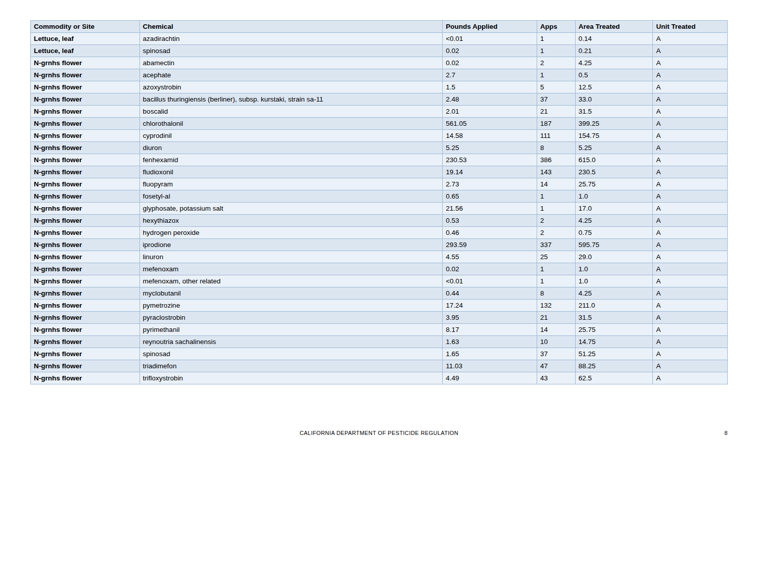| Commodity or Site | Chemical | Pounds Applied | Apps | Area Treated | Unit Treated |
| --- | --- | --- | --- | --- | --- |
| Lettuce, leaf | azadirachtin | <0.01 | 1 | 0.14 | A |
| Lettuce, leaf | spinosad | 0.02 | 1 | 0.21 | A |
| N-grnhs flower | abamectin | 0.02 | 2 | 4.25 | A |
| N-grnhs flower | acephate | 2.7 | 1 | 0.5 | A |
| N-grnhs flower | azoxystrobin | 1.5 | 5 | 12.5 | A |
| N-grnhs flower | bacillus thuringiensis (berliner), subsp. kurstaki, strain sa-11 | 2.48 | 37 | 33.0 | A |
| N-grnhs flower | boscalid | 2.01 | 21 | 31.5 | A |
| N-grnhs flower | chlorothalonil | 561.05 | 187 | 399.25 | A |
| N-grnhs flower | cyprodinil | 14.58 | 111 | 154.75 | A |
| N-grnhs flower | diuron | 5.25 | 8 | 5.25 | A |
| N-grnhs flower | fenhexamid | 230.53 | 386 | 615.0 | A |
| N-grnhs flower | fludioxonil | 19.14 | 143 | 230.5 | A |
| N-grnhs flower | fluopyram | 2.73 | 14 | 25.75 | A |
| N-grnhs flower | fosetyl-al | 0.65 | 1 | 1.0 | A |
| N-grnhs flower | glyphosate, potassium salt | 21.56 | 1 | 17.0 | A |
| N-grnhs flower | hexythiazox | 0.53 | 2 | 4.25 | A |
| N-grnhs flower | hydrogen peroxide | 0.46 | 2 | 0.75 | A |
| N-grnhs flower | iprodione | 293.59 | 337 | 595.75 | A |
| N-grnhs flower | linuron | 4.55 | 25 | 29.0 | A |
| N-grnhs flower | mefenoxam | 0.02 | 1 | 1.0 | A |
| N-grnhs flower | mefenoxam, other related | <0.01 | 1 | 1.0 | A |
| N-grnhs flower | myclobutanil | 0.44 | 8 | 4.25 | A |
| N-grnhs flower | pymetrozine | 17.24 | 132 | 211.0 | A |
| N-grnhs flower | pyraclostrobin | 3.95 | 21 | 31.5 | A |
| N-grnhs flower | pyrimethanil | 8.17 | 14 | 25.75 | A |
| N-grnhs flower | reynoutria sachalinensis | 1.63 | 10 | 14.75 | A |
| N-grnhs flower | spinosad | 1.65 | 37 | 51.25 | A |
| N-grnhs flower | triadimefon | 11.03 | 47 | 88.25 | A |
| N-grnhs flower | trifloxystrobin | 4.49 | 43 | 62.5 | A |
CALIFORNIA DEPARTMENT OF PESTICIDE REGULATION 8